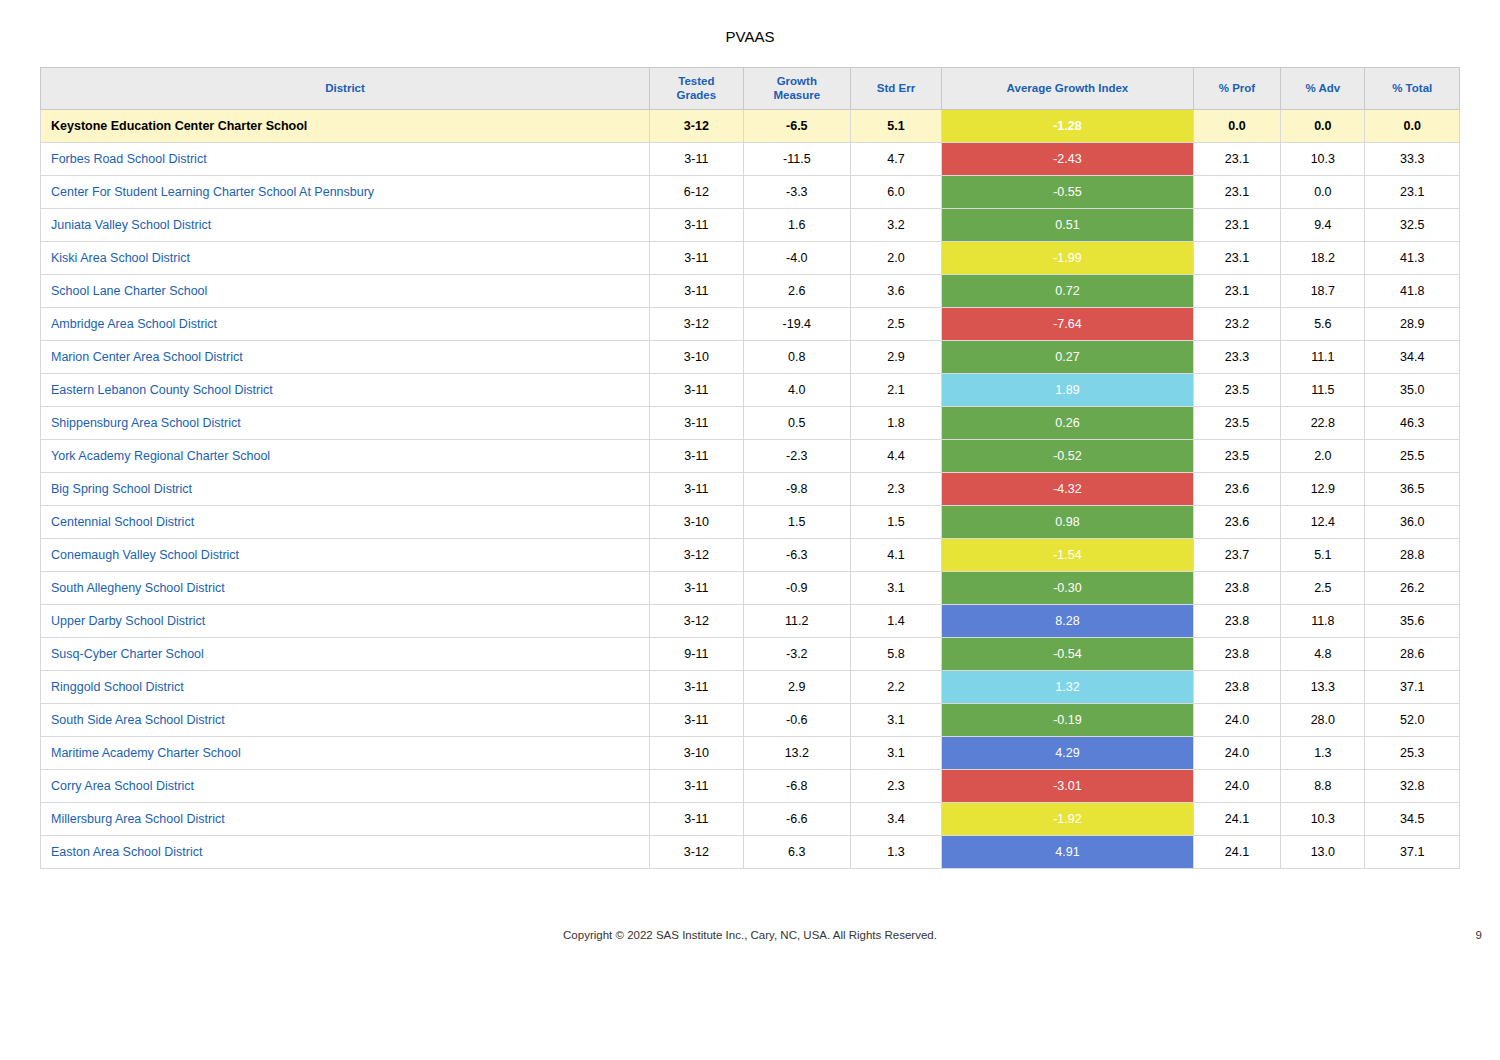PVAAS
| District | Tested Grades | Growth Measure | Std Err | Average Growth Index | % Prof | % Adv | % Total |
| --- | --- | --- | --- | --- | --- | --- | --- |
| Keystone Education Center Charter School | 3-12 | -6.5 | 5.1 | -1.28 | 0.0 | 0.0 | 0.0 |
| Forbes Road School District | 3-11 | -11.5 | 4.7 | -2.43 | 23.1 | 10.3 | 33.3 |
| Center For Student Learning Charter School At Pennsbury | 6-12 | -3.3 | 6.0 | -0.55 | 23.1 | 0.0 | 23.1 |
| Juniata Valley School District | 3-11 | 1.6 | 3.2 | 0.51 | 23.1 | 9.4 | 32.5 |
| Kiski Area School District | 3-11 | -4.0 | 2.0 | -1.99 | 23.1 | 18.2 | 41.3 |
| School Lane Charter School | 3-11 | 2.6 | 3.6 | 0.72 | 23.1 | 18.7 | 41.8 |
| Ambridge Area School District | 3-12 | -19.4 | 2.5 | -7.64 | 23.2 | 5.6 | 28.9 |
| Marion Center Area School District | 3-10 | 0.8 | 2.9 | 0.27 | 23.3 | 11.1 | 34.4 |
| Eastern Lebanon County School District | 3-11 | 4.0 | 2.1 | 1.89 | 23.5 | 11.5 | 35.0 |
| Shippensburg Area School District | 3-11 | 0.5 | 1.8 | 0.26 | 23.5 | 22.8 | 46.3 |
| York Academy Regional Charter School | 3-11 | -2.3 | 4.4 | -0.52 | 23.5 | 2.0 | 25.5 |
| Big Spring School District | 3-11 | -9.8 | 2.3 | -4.32 | 23.6 | 12.9 | 36.5 |
| Centennial School District | 3-10 | 1.5 | 1.5 | 0.98 | 23.6 | 12.4 | 36.0 |
| Conemaugh Valley School District | 3-12 | -6.3 | 4.1 | -1.54 | 23.7 | 5.1 | 28.8 |
| South Allegheny School District | 3-11 | -0.9 | 3.1 | -0.30 | 23.8 | 2.5 | 26.2 |
| Upper Darby School District | 3-12 | 11.2 | 1.4 | 8.28 | 23.8 | 11.8 | 35.6 |
| Susq-Cyber Charter School | 9-11 | -3.2 | 5.8 | -0.54 | 23.8 | 4.8 | 28.6 |
| Ringgold School District | 3-11 | 2.9 | 2.2 | 1.32 | 23.8 | 13.3 | 37.1 |
| South Side Area School District | 3-11 | -0.6 | 3.1 | -0.19 | 24.0 | 28.0 | 52.0 |
| Maritime Academy Charter School | 3-10 | 13.2 | 3.1 | 4.29 | 24.0 | 1.3 | 25.3 |
| Corry Area School District | 3-11 | -6.8 | 2.3 | -3.01 | 24.0 | 8.8 | 32.8 |
| Millersburg Area School District | 3-11 | -6.6 | 3.4 | -1.92 | 24.1 | 10.3 | 34.5 |
| Easton Area School District | 3-12 | 6.3 | 1.3 | 4.91 | 24.1 | 13.0 | 37.1 |
Copyright © 2022 SAS Institute Inc., Cary, NC, USA. All Rights Reserved. 9